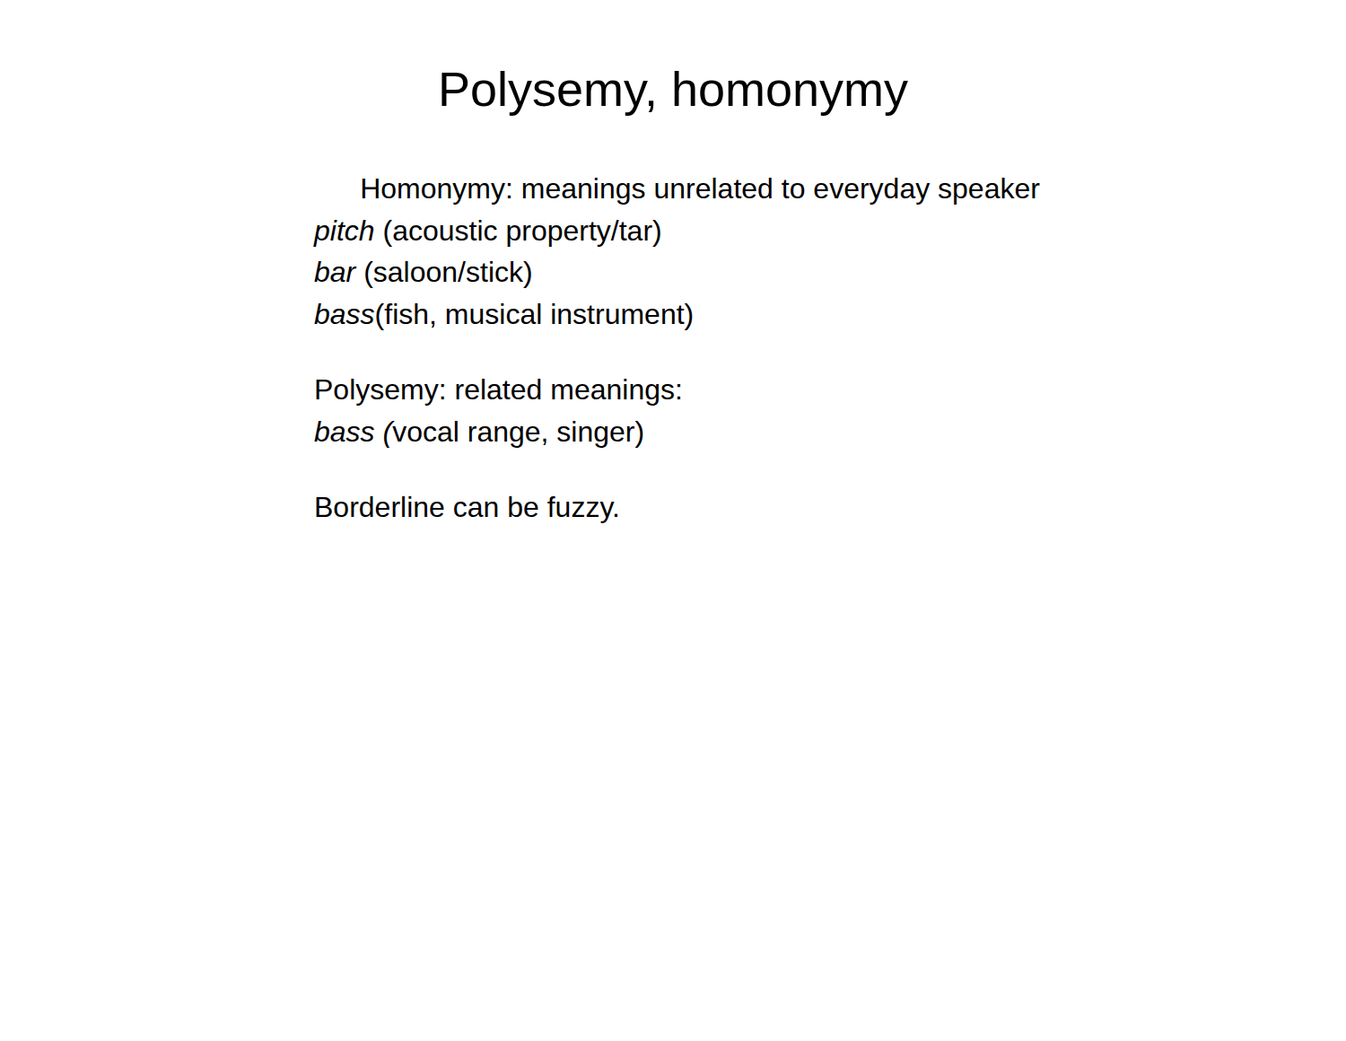Polysemy, homonymy
Homonymy: meanings unrelated to everyday speaker
pitch (acoustic property/tar)
bar (saloon/stick)
bass(fish, musical instrument)
Polysemy: related meanings:
bass (vocal range, singer)
Borderline can be fuzzy.